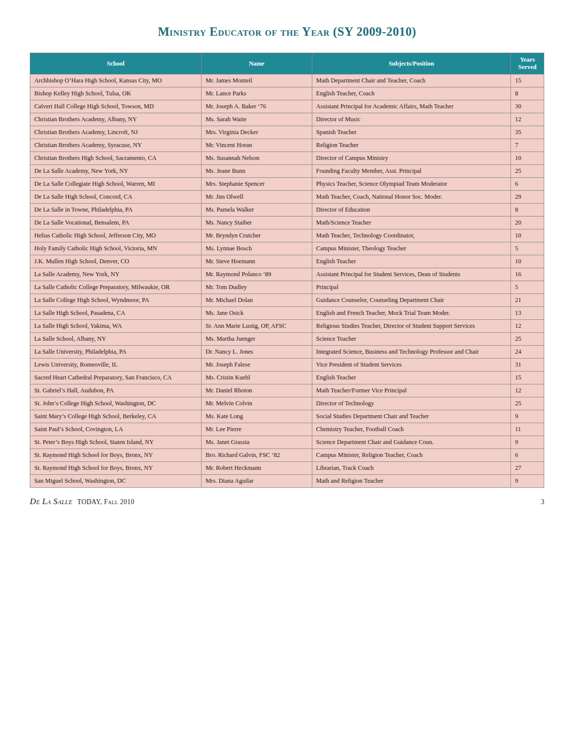Ministry Educator of the Year (SY 2009-2010)
| School | Name | Subjects/Position | Years Served |
| --- | --- | --- | --- |
| Archbishop O’Hara High School, Kansas City, MO | Mr. James Monteil | Math Department Chair and Teacher, Coach | 15 |
| Bishop Kelley High School, Tulsa, OK | Mr. Lance Parks | English Teacher, Coach | 8 |
| Calvert Hall College High School, Towson, MD | Mr. Joseph A. Baker ‘76 | Assistant Principal for Academic Affairs, Math Teacher | 30 |
| Christian Brothers Academy, Albany, NY | Ms. Sarah Waite | Director of Music | 12 |
| Christian Brothers Academy, Lincroft, NJ | Mrs. Virginia Decker | Spanish Teacher | 35 |
| Christian Brothers Academy, Syracuse, NY | Mr. Vincent Horan | Religion Teacher | 7 |
| Christian Brothers High School, Sacramento, CA | Ms. Susannah Nelson | Director of Campus Ministry | 10 |
| De La Salle Academy, New York, NY | Ms. Jeane Bunn | Founding Faculty Member, Asst. Principal | 25 |
| De La Salle Collegiate High School, Warren, MI | Mrs. Stephanie Spencer | Physics Teacher, Science Olympiad Team Moderator | 6 |
| De La Salle High School, Concord, CA | Mr. Jim Olwell | Math Teacher, Coach, National Honor Soc. Moder. | 29 |
| De La Salle in Towne, Philadelphia, PA | Ms. Pamela Walker | Director of Education | 8 |
| De La Salle Vocational, Bensalem, PA | Ms. Nancy Staiber | Math/Science Teacher | 20 |
| Helias Catholic High School, Jefferson City, MO | Mr. Bryndyn Crutcher | Math Teacher, Technology Coordinator, | 10 |
| Holy Family Catholic High School, Victoria, MN | Ms. Lynnae Bosch | Campus Minister, Theology Teacher | 5 |
| J.K. Mullen High School, Denver, CO | Mr. Steve Hoemann | English Teacher | 10 |
| La Salle Academy, New York, NY | Mr. Raymond Polanco ‘89 | Assistant Principal for Student Services, Dean of Students | 16 |
| La Salle Catholic College Preparatory, Milwaukie, OR | Mr. Tom Dudley | Principal | 5 |
| La Salle College High School, Wyndmoor, PA | Mr. Michael Dolan | Guidance Counselor, Counseling Department Chair | 21 |
| La Salle High School, Pasadena, CA | Ms. Jane Osick | English and French Teacher, Mock Trial Team Moder. | 13 |
| La Salle High School, Yakima, WA | Sr. Ann Marie Lustig, OP, AFSC | Religious Studies Teacher, Director of Student Support Services | 12 |
| La Salle School, Albany, NY | Ms. Martha Juenger | Science Teacher | 25 |
| La Salle University, Philadelphia, PA | Dr. Nancy L. Jones | Integrated Science, Business and Technology Professor and Chair | 24 |
| Lewis University, Romeoville, IL | Mr. Joseph Falese | Vice President of Student Services | 31 |
| Sacred Heart Cathedral Preparatory, San Francisco, CA | Ms. Cristin Kuehl | English Teacher | 15 |
| St. Gabriel’s Hall, Audubon, PA | Mr. Daniel Rhoton | Math Teacher/Former Vice Principal | 12 |
| St. John’s College High School, Washington, DC | Mr. Melvin Colvin | Director of Technology | 25 |
| Saint Mary’s College High School, Berkeley, CA | Ms. Kate Long | Social Studies Department Chair and Teacher | 9 |
| Saint Paul’s School, Covington, LA | Mr. Lee Pierre | Chemistry Teacher, Football Coach | 11 |
| St. Peter’s Boys High School, Staten Island, NY | Ms. Janet Grassia | Science Department Chair and Guidance Coun. | 9 |
| St. Raymond High School for Boys, Bronx, NY | Bro. Richard Galvin, FSC ‘82 | Campus Minister, Religion Teacher, Coach | 6 |
| St. Raymond High School for Boys, Bronx, NY | Mr. Robert Heckmann | Librarian, Track Coach | 27 |
| San Miguel School, Washington, DC | Mrs. Diana Aguilar | Math and Religion Teacher | 9 |
De La Salle TODAY, Fall 2010
3